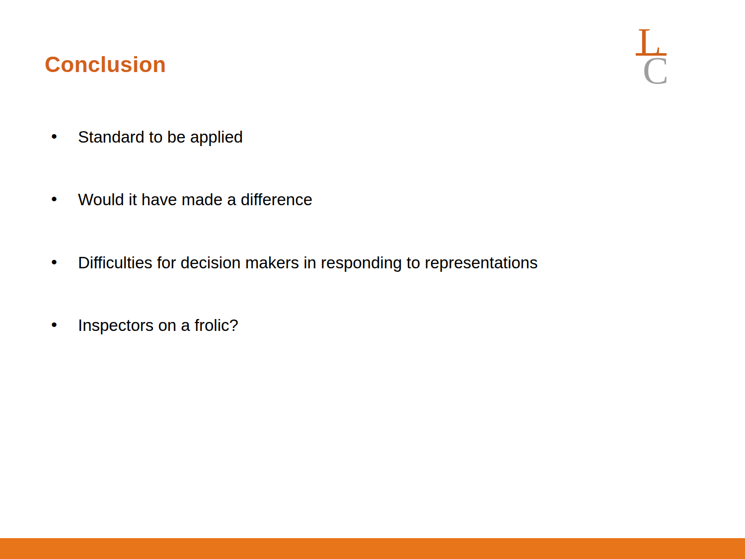Conclusion
L C
Standard to be applied
Would it have made a difference
Difficulties for decision makers in responding to representations
Inspectors on a frolic?